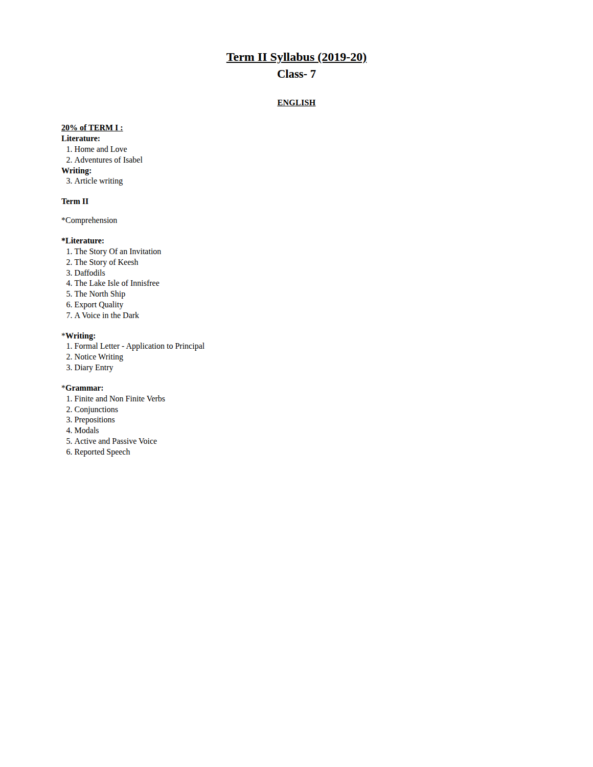Term II Syllabus (2019-20)
Class- 7
ENGLISH
20% of TERM I :
Literature:
Home and Love
Adventures of Isabel
Writing:
Article writing
Term II
*Comprehension
*Literature:
The Story Of an Invitation
The Story of Keesh
Daffodils
The Lake Isle of Innisfree
The North Ship
Export Quality
A Voice in the Dark
*Writing:
Formal Letter - Application to Principal
Notice Writing
Diary Entry
*Grammar:
Finite and Non Finite Verbs
Conjunctions
Prepositions
Modals
Active and Passive Voice
Reported Speech